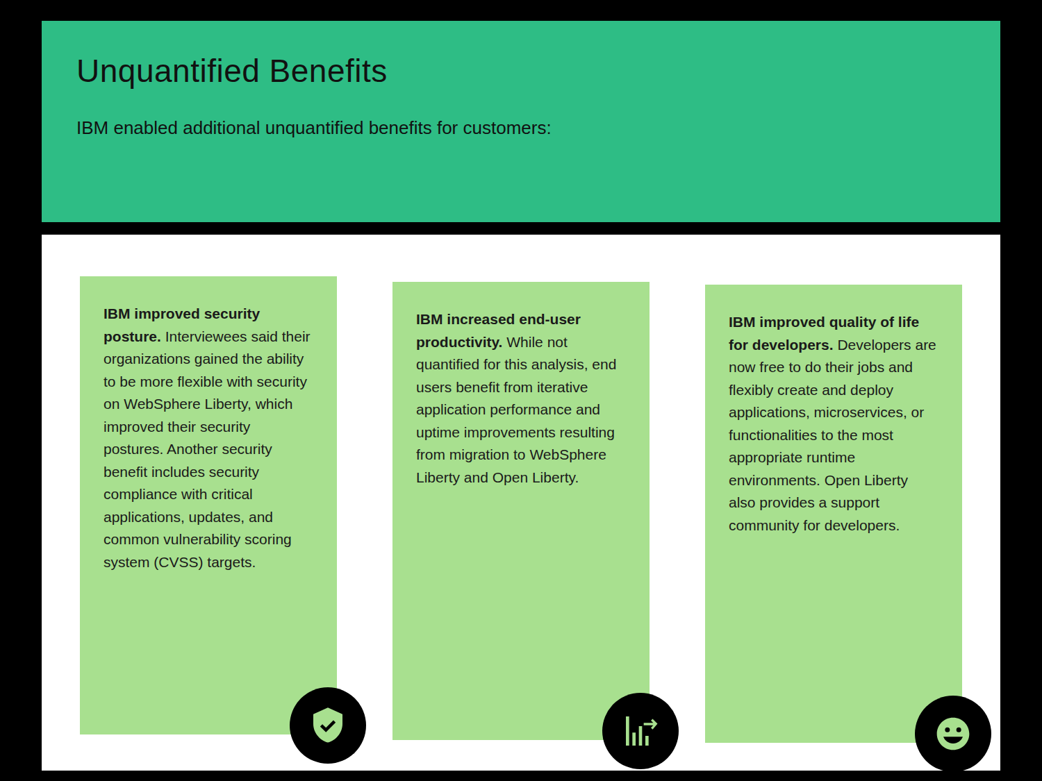Unquantified Benefits
IBM enabled additional unquantified benefits for customers:
IBM improved security posture. Interviewees said their organizations gained the ability to be more flexible with security on WebSphere Liberty, which improved their security postures. Another security benefit includes security compliance with critical applications, updates, and common vulnerability scoring system (CVSS) targets.
IBM increased end-user productivity. While not quantified for this analysis, end users benefit from iterative application performance and uptime improvements resulting from migration to WebSphere Liberty and Open Liberty.
IBM improved quality of life for developers. Developers are now free to do their jobs and flexibly create and deploy applications, microservices, or functionalities to the most appropriate runtime environments. Open Liberty also provides a support community for developers.